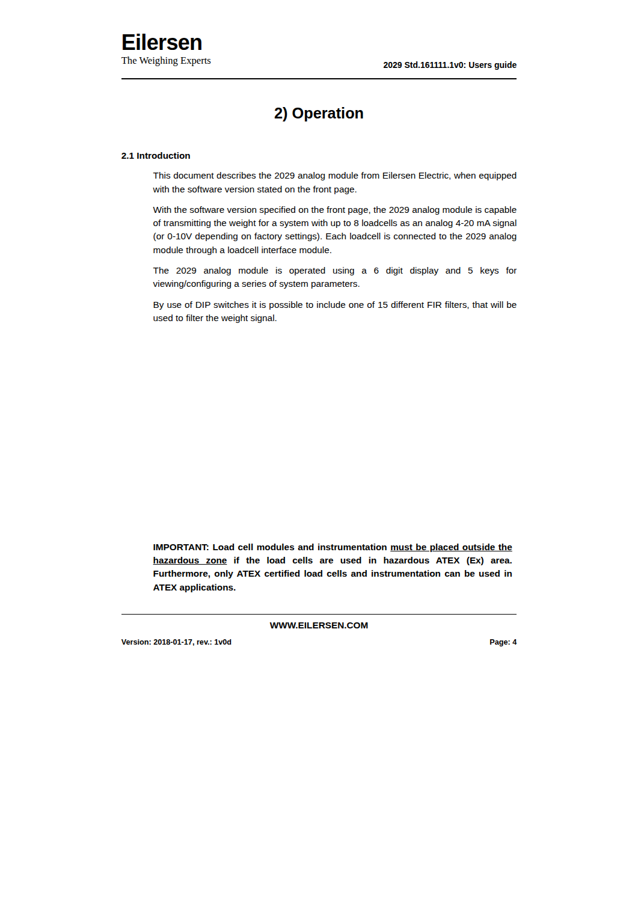Eilersen
The Weighing Experts
2029 Std.161111.1v0: Users guide
2) Operation
2.1 Introduction
This document describes the 2029 analog module from Eilersen Electric, when equipped with the software version stated on the front page.
With the software version specified on the front page, the 2029 analog module is capable of transmitting the weight for a system with up to 8 loadcells as an analog 4-20 mA signal (or 0-10V depending on factory settings). Each loadcell is connected to the 2029 analog module through a loadcell interface module.
The 2029 analog module is operated using a 6 digit display and 5 keys for viewing/configuring a series of system parameters.
By use of DIP switches it is possible to include one of 15 different FIR filters, that will be used to filter the weight signal.
IMPORTANT: Load cell modules and instrumentation must be placed outside the hazardous zone if the load cells are used in hazardous ATEX (Ex) area. Furthermore, only ATEX certified load cells and instrumentation can be used in ATEX applications.
WWW.EILERSEN.COM
Version: 2018-01-17, rev.: 1v0d Page: 4